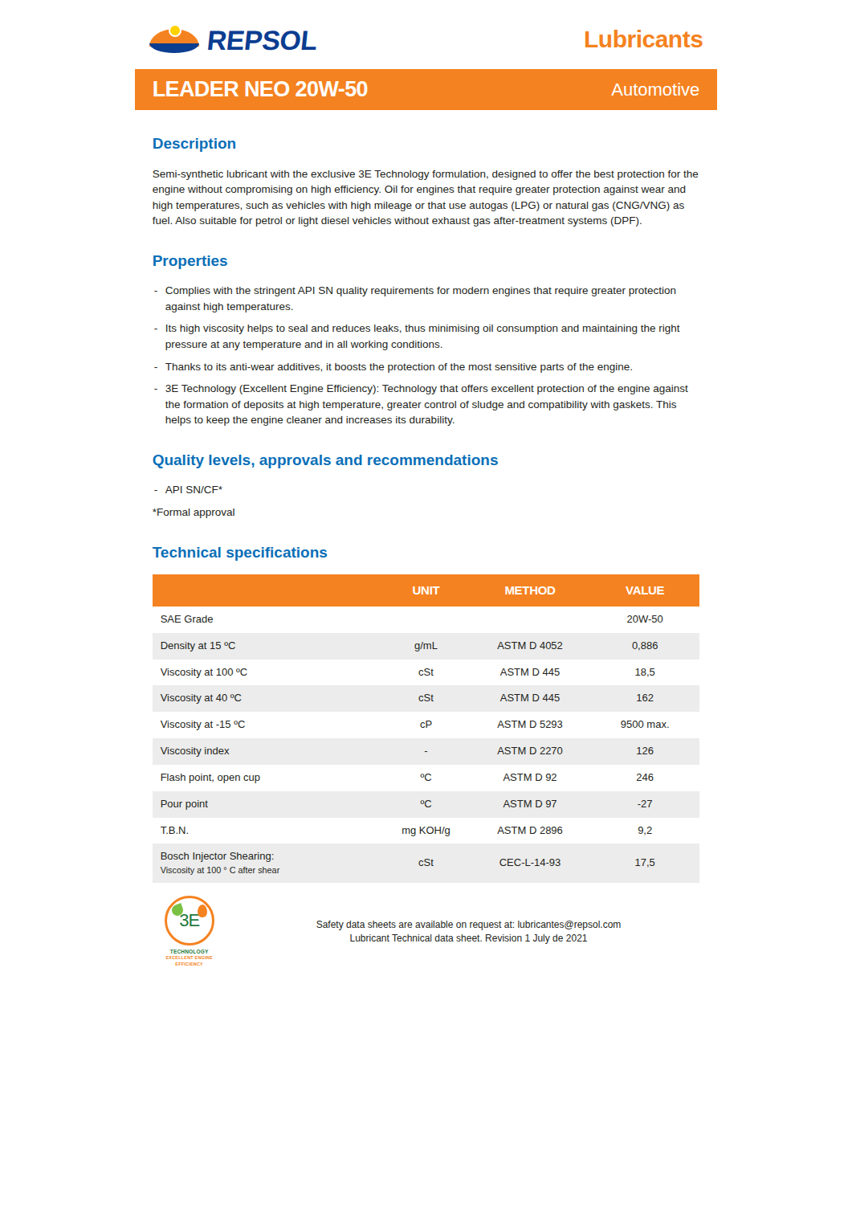REPSOL
Lubricants
LEADER NEO 20W-50
Automotive
Description
Semi-synthetic lubricant with the exclusive 3E Technology formulation, designed to offer the best protection for the engine without compromising on high efficiency. Oil for engines that require greater protection against wear and high temperatures, such as vehicles with high mileage or that use autogas (LPG) or natural gas (CNG/VNG) as fuel. Also suitable for petrol or light diesel vehicles without exhaust gas after-treatment systems (DPF).
Properties
Complies with the stringent API SN quality requirements for modern engines that require greater protection against high temperatures.
Its high viscosity helps to seal and reduces leaks, thus minimising oil consumption and maintaining the right pressure at any temperature and in all working conditions.
Thanks to its anti-wear additives, it boosts the protection of the most sensitive parts of the engine.
3E Technology (Excellent Engine Efficiency): Technology that offers excellent protection of the engine against the formation of deposits at high temperature, greater control of sludge and compatibility with gaskets. This helps to keep the engine cleaner and increases its durability.
Quality levels, approvals and recommendations
API SN/CF*
*Formal approval
Technical specifications
| | UNIT | METHOD | VALUE |
| --- | --- | --- | --- |
| SAE Grade | | | 20W-50 |
| Density at 15 ºC | g/mL | ASTM D 4052 | 0,886 |
| Viscosity at 100 ºC | cSt | ASTM D 445 | 18,5 |
| Viscosity at 40 ºC | cSt | ASTM D 445 | 162 |
| Viscosity at -15 ºC | cP | ASTM D 5293 | 9500 max. |
| Viscosity index | - | ASTM D 2270 | 126 |
| Flash point, open cup | ºC | ASTM D 92 | 246 |
| Pour point | ºC | ASTM D 97 | -27 |
| T.B.N. | mg KOH/g | ASTM D 2896 | 9,2 |
| Bosch Injector Shearing: Viscosity at 100 ° C after shear | cSt | CEC-L-14-93 | 17,5 |
TechnologyExcellent Engine Efficiency
Safety data sheets are available on request at: lubricantes@repsol.com
Lubricant Technical data sheet. Revision 1 July de 2021